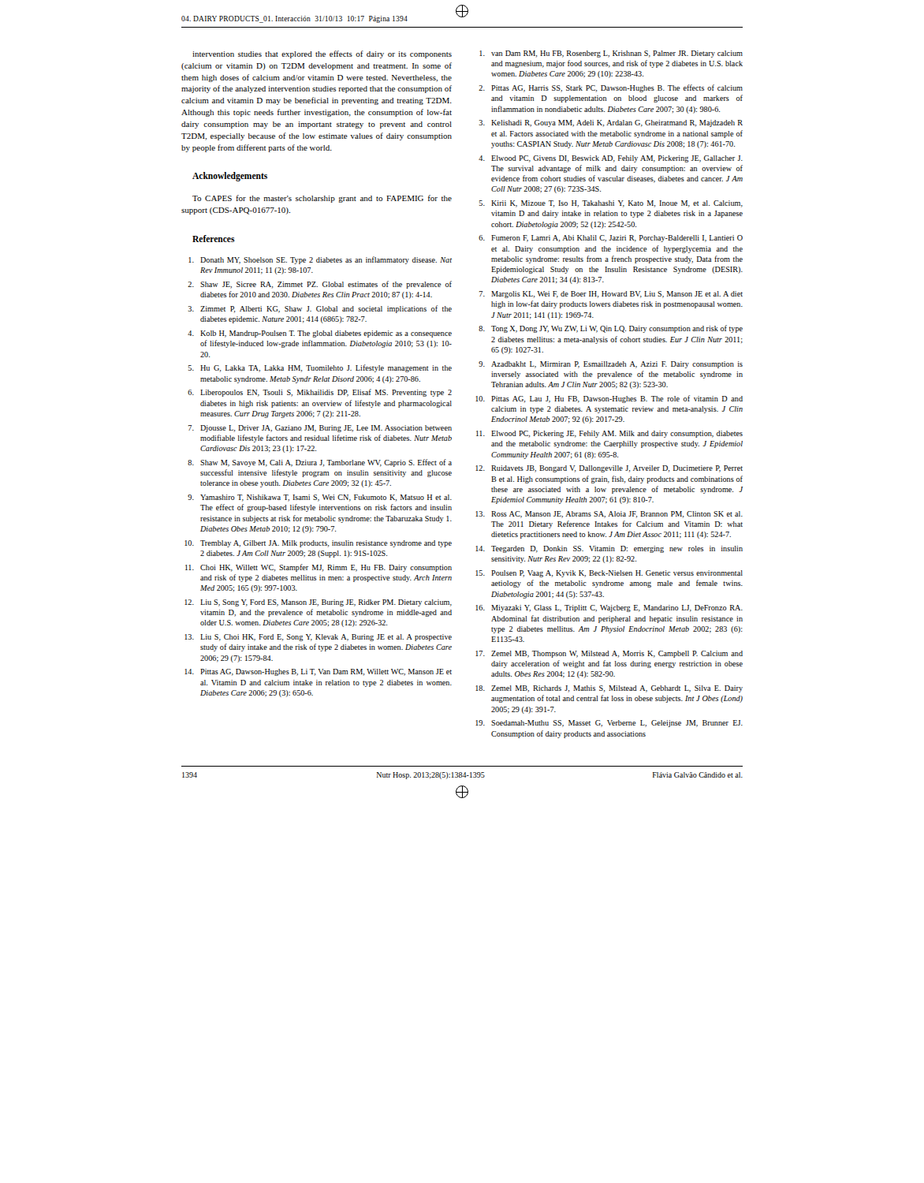04. DAIRY PRODUCTS_01. Interacción 31/10/13 10:17 Página 1394
intervention studies that explored the effects of dairy or its components (calcium or vitamin D) on T2DM development and treatment. In some of them high doses of calcium and/or vitamin D were tested. Nevertheless, the majority of the analyzed intervention studies reported that the consumption of calcium and vitamin D may be beneficial in preventing and treating T2DM. Although this topic needs further investigation, the consumption of low-fat dairy consumption may be an important strategy to prevent and control T2DM, especially because of the low estimate values of dairy consumption by people from different parts of the world.
Acknowledgements
To CAPES for the master's scholarship grant and to FAPEMIG for the support (CDS-APQ-01677-10).
References
Donath MY, Shoelson SE. Type 2 diabetes as an inflammatory disease. Nat Rev Immunol 2011; 11 (2): 98-107.
Shaw JE, Sicree RA, Zimmet PZ. Global estimates of the prevalence of diabetes for 2010 and 2030. Diabetes Res Clin Pract 2010; 87 (1): 4-14.
Zimmet P, Alberti KG, Shaw J. Global and societal implications of the diabetes epidemic. Nature 2001; 414 (6865): 782-7.
Kolb H, Mandrup-Poulsen T. The global diabetes epidemic as a consequence of lifestyle-induced low-grade inflammation. Diabetologia 2010; 53 (1): 10-20.
Hu G, Lakka TA, Lakka HM, Tuomilehto J. Lifestyle management in the metabolic syndrome. Metab Syndr Relat Disord 2006; 4 (4): 270-86.
Liberopoulos EN, Tsouli S, Mikhailidis DP, Elisaf MS. Preventing type 2 diabetes in high risk patients: an overview of lifestyle and pharmacological measures. Curr Drug Targets 2006; 7 (2): 211-28.
Djousse L, Driver JA, Gaziano JM, Buring JE, Lee IM. Association between modifiable lifestyle factors and residual lifetime risk of diabetes. Nutr Metab Cardiovasc Dis 2013; 23 (1): 17-22.
Shaw M, Savoye M, Cali A, Dziura J, Tamborlane WV, Caprio S. Effect of a successful intensive lifestyle program on insulin sensitivity and glucose tolerance in obese youth. Diabetes Care 2009; 32 (1): 45-7.
Yamashiro T, Nishikawa T, Isami S, Wei CN, Fukumoto K, Matsuo H et al. The effect of group-based lifestyle interventions on risk factors and insulin resistance in subjects at risk for metabolic syndrome: the Tabaruzaka Study 1. Diabetes Obes Metab 2010; 12 (9): 790-7.
Tremblay A, Gilbert JA. Milk products, insulin resistance syndrome and type 2 diabetes. J Am Coll Nutr 2009; 28 (Suppl. 1): 91S-102S.
Choi HK, Willett WC, Stampfer MJ, Rimm E, Hu FB. Dairy consumption and risk of type 2 diabetes mellitus in men: a prospective study. Arch Intern Med 2005; 165 (9): 997-1003.
Liu S, Song Y, Ford ES, Manson JE, Buring JE, Ridker PM. Dietary calcium, vitamin D, and the prevalence of metabolic syndrome in middle-aged and older U.S. women. Diabetes Care 2005; 28 (12): 2926-32.
Liu S, Choi HK, Ford E, Song Y, Klevak A, Buring JE et al. A prospective study of dairy intake and the risk of type 2 diabetes in women. Diabetes Care 2006; 29 (7): 1579-84.
Pittas AG, Dawson-Hughes B, Li T, Van Dam RM, Willett WC, Manson JE et al. Vitamin D and calcium intake in relation to type 2 diabetes in women. Diabetes Care 2006; 29 (3): 650-6.
van Dam RM, Hu FB, Rosenberg L, Krishnan S, Palmer JR. Dietary calcium and magnesium, major food sources, and risk of type 2 diabetes in U.S. black women. Diabetes Care 2006; 29 (10): 2238-43.
Pittas AG, Harris SS, Stark PC, Dawson-Hughes B. The effects of calcium and vitamin D supplementation on blood glucose and markers of inflammation in nondiabetic adults. Diabetes Care 2007; 30 (4): 980-6.
Kelishadi R, Gouya MM, Adeli K, Ardalan G, Gheiratmand R, Majdzadeh R et al. Factors associated with the metabolic syndrome in a national sample of youths: CASPIAN Study. Nutr Metab Cardiovasc Dis 2008; 18 (7): 461-70.
Elwood PC, Givens DI, Beswick AD, Fehily AM, Pickering JE, Gallacher J. The survival advantage of milk and dairy consumption: an overview of evidence from cohort studies of vascular diseases, diabetes and cancer. J Am Coll Nutr 2008; 27 (6): 723S-34S.
Kirii K, Mizoue T, Iso H, Takahashi Y, Kato M, Inoue M, et al. Calcium, vitamin D and dairy intake in relation to type 2 diabetes risk in a Japanese cohort. Diabetologia 2009; 52 (12): 2542-50.
Fumeron F, Lamri A, Abi Khalil C, Jaziri R, Porchay-Balderelli I, Lantieri O et al. Dairy consumption and the incidence of hyperglycemia and the metabolic syndrome: results from a french prospective study, Data from the Epidemiological Study on the Insulin Resistance Syndrome (DESIR). Diabetes Care 2011; 34 (4): 813-7.
Margolis KL, Wei F, de Boer IH, Howard BV, Liu S, Manson JE et al. A diet high in low-fat dairy products lowers diabetes risk in postmenopausal women. J Nutr 2011; 141 (11): 1969-74.
Tong X, Dong JY, Wu ZW, Li W, Qin LQ. Dairy consumption and risk of type 2 diabetes mellitus: a meta-analysis of cohort studies. Eur J Clin Nutr 2011; 65 (9): 1027-31.
Azadbakht L, Mirmiran P, Esmaillzadeh A, Azizi F. Dairy consumption is inversely associated with the prevalence of the metabolic syndrome in Tehranian adults. Am J Clin Nutr 2005; 82 (3): 523-30.
Pittas AG, Lau J, Hu FB, Dawson-Hughes B. The role of vitamin D and calcium in type 2 diabetes. A systematic review and meta-analysis. J Clin Endocrinol Metab 2007; 92 (6): 2017-29.
Elwood PC, Pickering JE, Fehily AM. Milk and dairy consumption, diabetes and the metabolic syndrome: the Caerphilly prospective study. J Epidemiol Community Health 2007; 61 (8): 695-8.
Ruidavets JB, Bongard V, Dallongeville J, Arveiler D, Ducimetiere P, Perret B et al. High consumptions of grain, fish, dairy products and combinations of these are associated with a low prevalence of metabolic syndrome. J Epidemiol Community Health 2007; 61 (9): 810-7.
Ross AC, Manson JE, Abrams SA, Aloia JF, Brannon PM, Clinton SK et al. The 2011 Dietary Reference Intakes for Calcium and Vitamin D: what dietetics practitioners need to know. J Am Diet Assoc 2011; 111 (4): 524-7.
Teegarden D, Donkin SS. Vitamin D: emerging new roles in insulin sensitivity. Nutr Res Rev 2009; 22 (1): 82-92.
Poulsen P, Vaag A, Kyvik K, Beck-Nielsen H. Genetic versus environmental aetiology of the metabolic syndrome among male and female twins. Diabetologia 2001; 44 (5): 537-43.
Miyazaki Y, Glass L, Triplitt C, Wajcberg E, Mandarino LJ, DeFronzo RA. Abdominal fat distribution and peripheral and hepatic insulin resistance in type 2 diabetes mellitus. Am J Physiol Endocrinol Metab 2002; 283 (6): E1135-43.
Zemel MB, Thompson W, Milstead A, Morris K, Campbell P. Calcium and dairy acceleration of weight and fat loss during energy restriction in obese adults. Obes Res 2004; 12 (4): 582-90.
Zemel MB, Richards J, Mathis S, Milstead A, Gebhardt L, Silva E. Dairy augmentation of total and central fat loss in obese subjects. Int J Obes (Lond) 2005; 29 (4): 391-7.
Soedamah-Muthu SS, Masset G, Verberne L, Geleijnse JM, Brunner EJ. Consumption of dairy products and associations
1394
Nutr Hosp. 2013;28(5):1384-1395
Flávia Galvão Cândido et al.